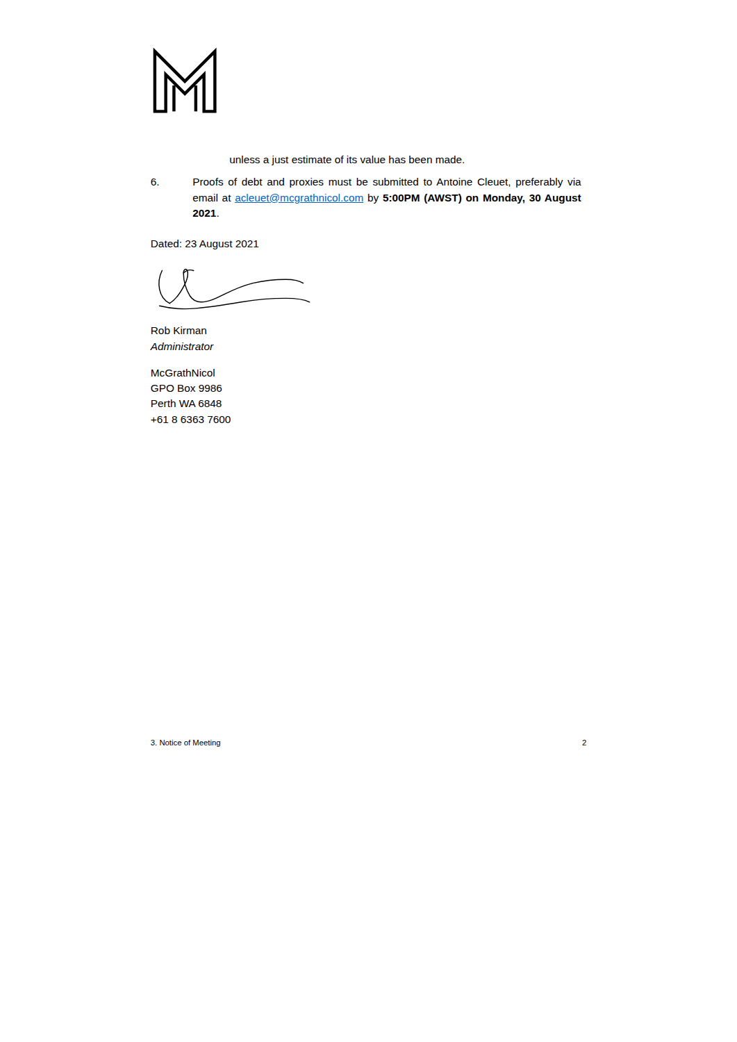unless a just estimate of its value has been made.
6.
Proofs of debt and proxies must be submitted to Antoine Cleuet, preferably via email at acleuet@mcgrathnicol.com by 5:00PM (AWST) on Monday, 30 August 2021.
Dated: 23 August 2021
Rob Kirman
Administrator
McGrathNicol
GPO Box 9986
Perth WA 6848
+61 8 6363 7600
3. Notice of Meeting
2